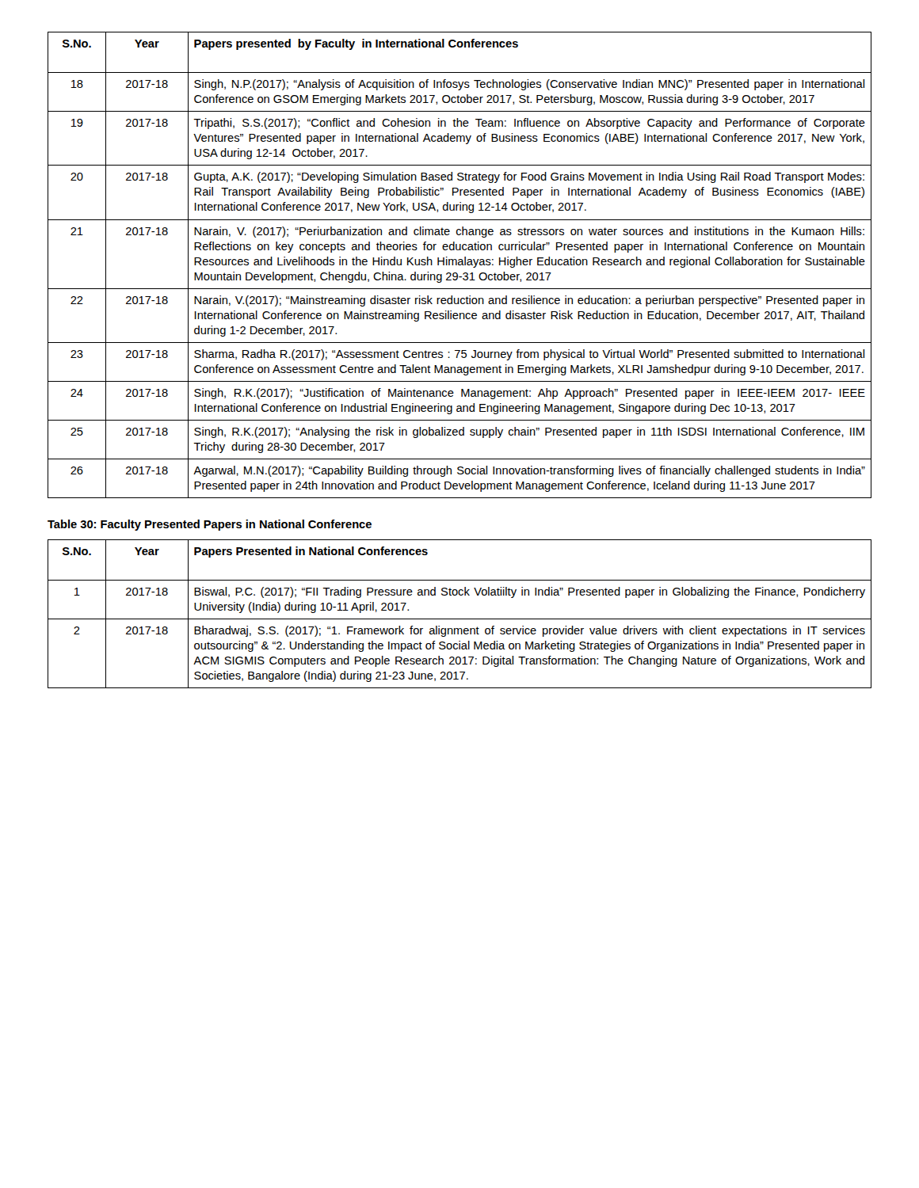| S.No. | Year | Papers presented by Faculty in International Conferences |
| --- | --- | --- |
| 18 | 2017-18 | Singh, N.P.(2017); “Analysis of Acquisition of Infosys Technologies (Conservative Indian MNC)” Presented paper in International Conference on GSOM Emerging Markets 2017, October 2017, St. Petersburg, Moscow, Russia during 3-9 October, 2017 |
| 19 | 2017-18 | Tripathi, S.S.(2017); “Conflict and Cohesion in the Team: Influence on Absorptive Capacity and Performance of Corporate Ventures” Presented paper in International Academy of Business Economics (IABE) International Conference 2017, New York, USA during 12-14 October, 2017. |
| 20 | 2017-18 | Gupta, A.K. (2017); “Developing Simulation Based Strategy for Food Grains Movement in India Using Rail Road Transport Modes: Rail Transport Availability Being Probabilistic” Presented Paper in International Academy of Business Economics (IABE) International Conference 2017, New York, USA, during 12-14 October, 2017. |
| 21 | 2017-18 | Narain, V. (2017); “Periurbanization and climate change as stressors on water sources and institutions in the Kumaon Hills: Reflections on key concepts and theories for education curricular” Presented paper in International Conference on Mountain Resources and Livelihoods in the Hindu Kush Himalayas: Higher Education Research and regional Collaboration for Sustainable Mountain Development, Chengdu, China. during 29-31 October, 2017 |
| 22 | 2017-18 | Narain, V.(2017); “Mainstreaming disaster risk reduction and resilience in education: a periurban perspective” Presented paper in International Conference on Mainstreaming Resilience and disaster Risk Reduction in Education, December 2017, AIT, Thailand during 1-2 December, 2017. |
| 23 | 2017-18 | Sharma, Radha R.(2017); “Assessment Centres : 75 Journey from physical to Virtual World” Presented submitted to International Conference on Assessment Centre and Talent Management in Emerging Markets, XLRI Jamshedpur during 9-10 December, 2017. |
| 24 | 2017-18 | Singh, R.K.(2017); “Justification of Maintenance Management: Ahp Approach” Presented paper in IEEE-IEEM 2017- IEEE International Conference on Industrial Engineering and Engineering Management, Singapore during Dec 10-13, 2017 |
| 25 | 2017-18 | Singh, R.K.(2017); “Analysing the risk in globalized supply chain” Presented paper in 11th ISDSI International Conference, IIM Trichy during 28-30 December, 2017 |
| 26 | 2017-18 | Agarwal, M.N.(2017); “Capability Building through Social Innovation-transforming lives of financially challenged students in India” Presented paper in 24th Innovation and Product Development Management Conference, Iceland during 11-13 June 2017 |
Table 30: Faculty Presented Papers in National Conference
| S.No. | Year | Papers Presented in National Conferences |
| --- | --- | --- |
| 1 | 2017-18 | Biswal, P.C. (2017); “FII Trading Pressure and Stock Volatiilty in India” Presented paper in Globalizing the Finance, Pondicherry University (India) during 10-11 April, 2017. |
| 2 | 2017-18 | Bharadwaj, S.S. (2017); “1. Framework for alignment of service provider value drivers with client expectations in IT services outsourcing” & “2. Understanding the Impact of Social Media on Marketing Strategies of Organizations in India” Presented paper in ACM SIGMIS Computers and People Research 2017: Digital Transformation: The Changing Nature of Organizations, Work and Societies, Bangalore (India) during 21-23 June, 2017. |